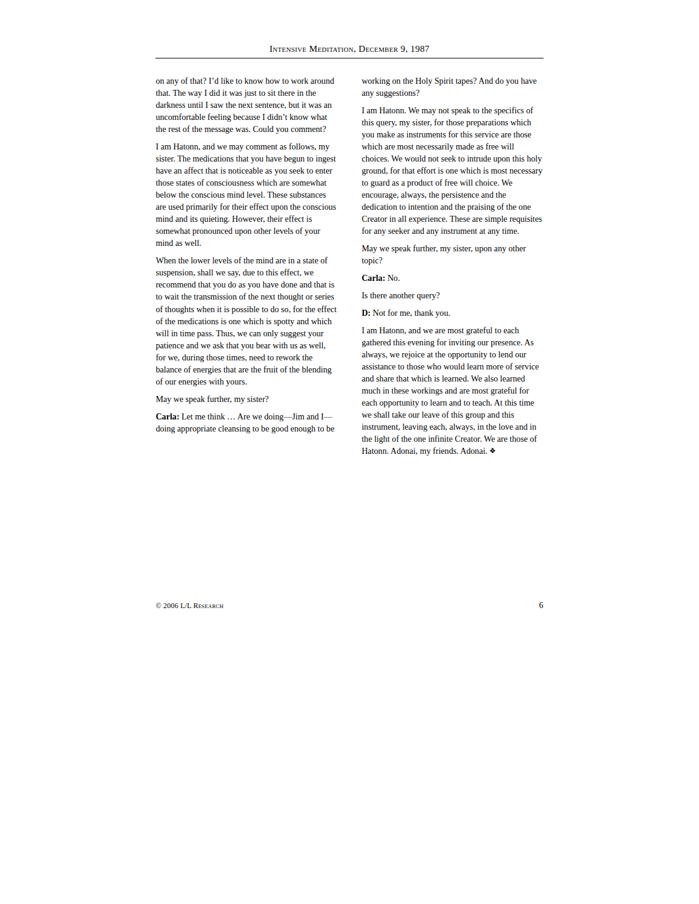Intensive Meditation, December 9, 1987
on any of that? I’d like to know how to work around that. The way I did it was just to sit there in the darkness until I saw the next sentence, but it was an uncomfortable feeling because I didn’t know what the rest of the message was. Could you comment?
I am Hatonn, and we may comment as follows, my sister. The medications that you have begun to ingest have an affect that is noticeable as you seek to enter those states of consciousness which are somewhat below the conscious mind level. These substances are used primarily for their effect upon the conscious mind and its quieting. However, their effect is somewhat pronounced upon other levels of your mind as well.
When the lower levels of the mind are in a state of suspension, shall we say, due to this effect, we recommend that you do as you have done and that is to wait the transmission of the next thought or series of thoughts when it is possible to do so, for the effect of the medications is one which is spotty and which will in time pass. Thus, we can only suggest your patience and we ask that you bear with us as well, for we, during those times, need to rework the balance of energies that are the fruit of the blending of our energies with yours.
May we speak further, my sister?
Carla: Let me think … Are we doing—Jim and I—doing appropriate cleansing to be good enough to be working on the Holy Spirit tapes? And do you have any suggestions?
I am Hatonn. We may not speak to the specifics of this query, my sister, for those preparations which you make as instruments for this service are those which are most necessarily made as free will choices. We would not seek to intrude upon this holy ground, for that effort is one which is most necessary to guard as a product of free will choice. We encourage, always, the persistence and the dedication to intention and the praising of the one Creator in all experience. These are simple requisites for any seeker and any instrument at any time.
May we speak further, my sister, upon any other topic?
Carla: No.
Is there another query?
D: Not for me, thank you.
I am Hatonn, and we are most grateful to each gathered this evening for inviting our presence. As always, we rejoice at the opportunity to lend our assistance to those who would learn more of service and share that which is learned. We also learned much in these workings and are most grateful for each opportunity to learn and to teach. At this time we shall take our leave of this group and this instrument, leaving each, always, in the love and in the light of the one infinite Creator. We are those of Hatonn. Adonai, my friends. Adonai. ❖
© 2006 L/L Research 6